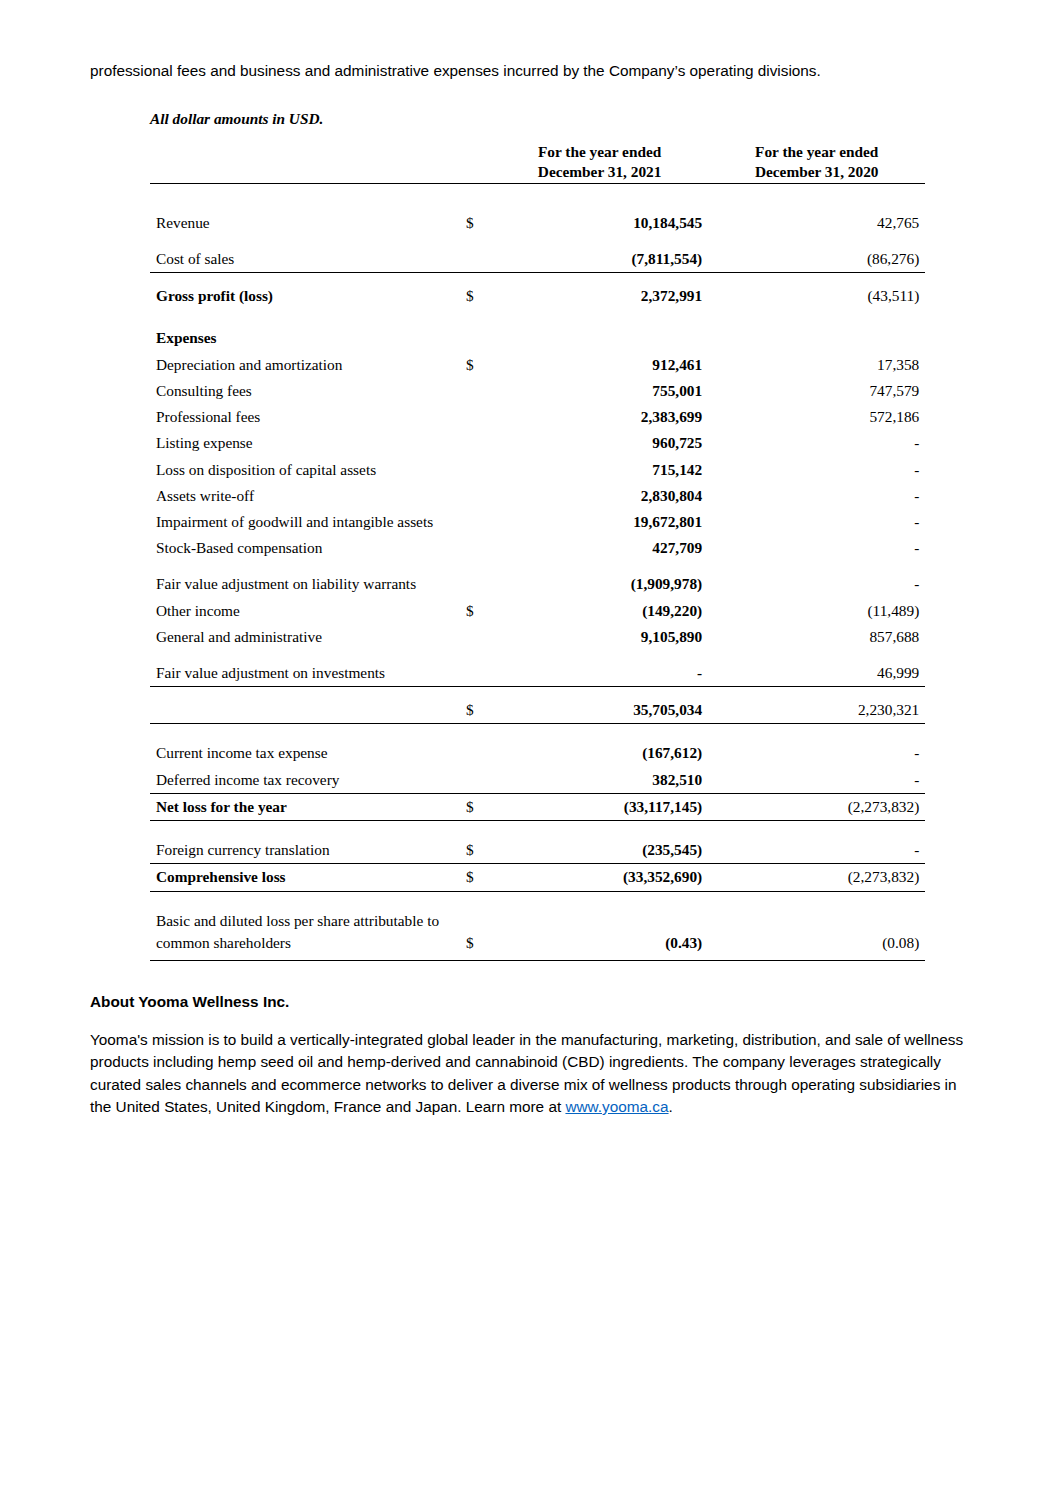professional fees and business and administrative expenses incurred by the Company’s operating divisions.
All dollar amounts in USD.
| | | For the year ended December 31, 2021 | For the year ended December 31, 2020 |
| --- | --- | --- | --- |
| Revenue | $ | 10,184,545 | 42,765 |
| Cost of sales | | (7,811,554) | (86,276) |
| Gross profit (loss) | $ | 2,372,991 | (43,511) |
| Expenses | | | |
| Depreciation and amortization | $ | 912,461 | 17,358 |
| Consulting fees | | 755,001 | 747,579 |
| Professional fees | | 2,383,699 | 572,186 |
| Listing expense | | 960,725 | - |
| Loss on disposition of capital assets | | 715,142 | - |
| Assets write-off | | 2,830,804 | - |
| Impairment of goodwill and intangible assets | | 19,672,801 | - |
| Stock-Based compensation | | 427,709 | - |
| Fair value adjustment on liability warrants | | (1,909,978) | - |
| Other income | $ | (149,220) | (11,489) |
| General and administrative | | 9,105,890 | 857,688 |
| Fair value adjustment on investments | | - | 46,999 |
| | $ | 35,705,034 | 2,230,321 |
| Current income tax expense | | (167,612) | - |
| Deferred income tax recovery | | 382,510 | - |
| Net loss for the year | $ | (33,117,145) | (2,273,832) |
| Foreign currency translation | $ | (235,545) | - |
| Comprehensive loss | $ | (33,352,690) | (2,273,832) |
| Basic and diluted loss per share attributable to common shareholders | $ | (0.43) | (0.08) |
About Yooma Wellness Inc.
Yooma's mission is to build a vertically-integrated global leader in the manufacturing, marketing, distribution, and sale of wellness products including hemp seed oil and hemp-derived and cannabinoid (CBD) ingredients. The company leverages strategically curated sales channels and ecommerce networks to deliver a diverse mix of wellness products through operating subsidiaries in the United States, United Kingdom, France and Japan. Learn more at www.yooma.ca.